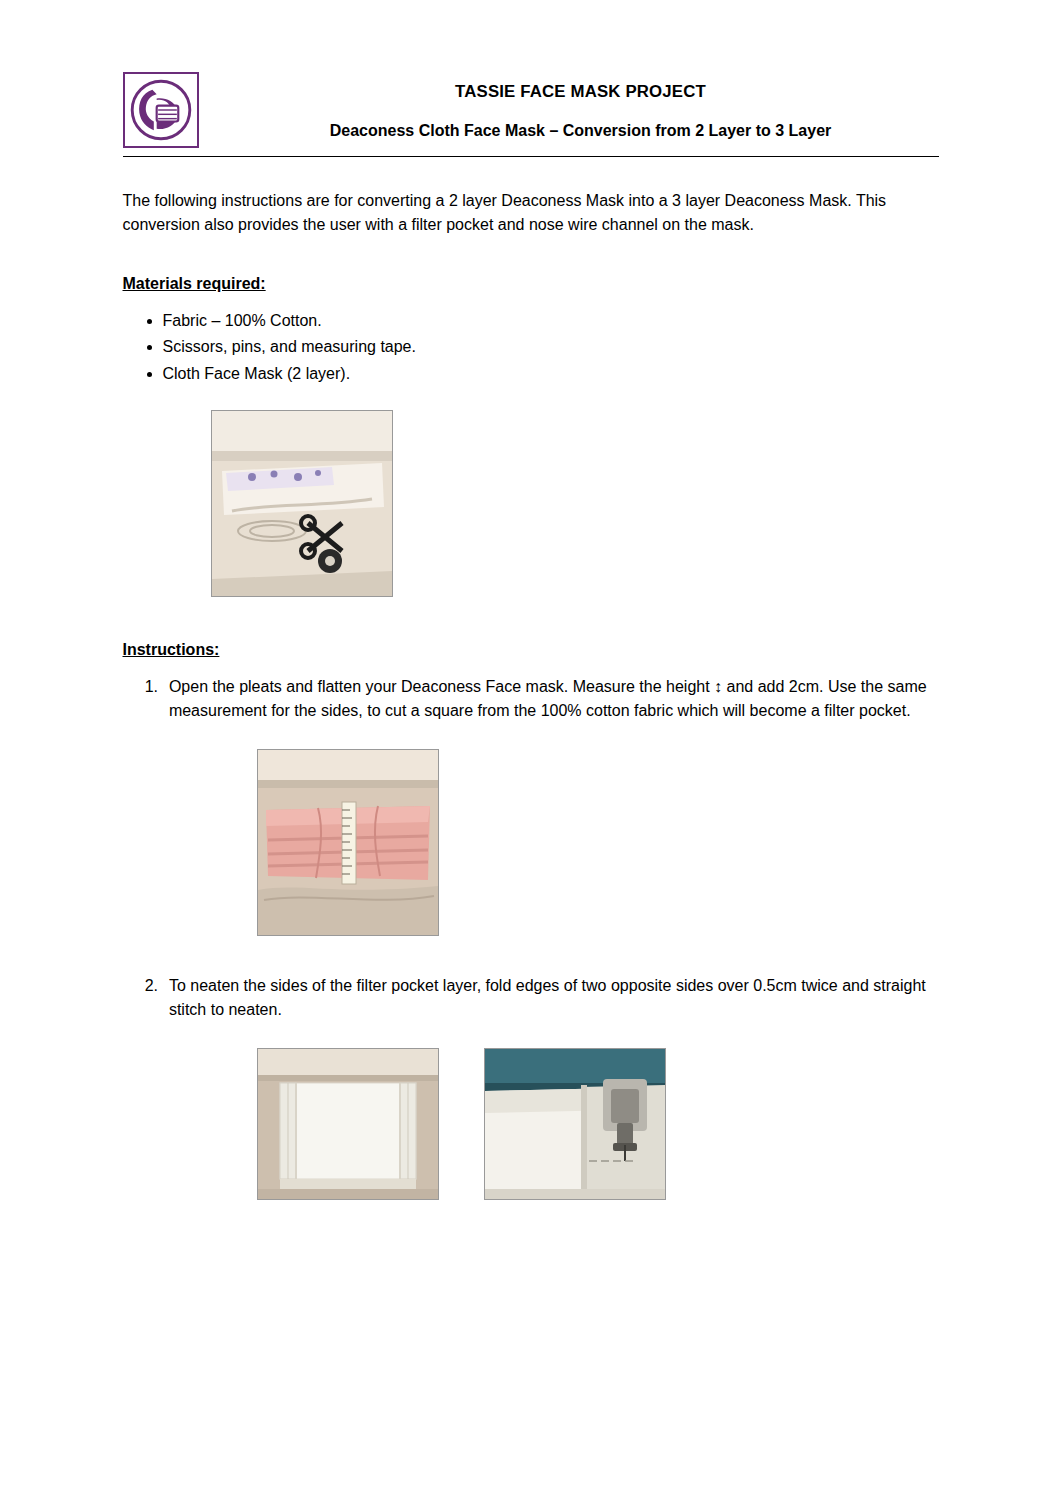TASSIE FACE MASK PROJECT
Deaconess Cloth Face Mask – Conversion from 2 Layer to 3 Layer
The following instructions are for converting a 2 layer Deaconess Mask into a 3 layer Deaconess Mask. This conversion also provides the user with a filter pocket and nose wire channel on the mask.
Materials required:
Fabric – 100% Cotton.
Scissors, pins, and measuring tape.
Cloth Face Mask (2 layer).
Instructions:
Open the pleats and flatten your Deaconess Face mask. Measure the height ↕ and add 2cm. Use the same measurement for the sides, to cut a square from the 100% cotton fabric which will become a filter pocket.
To neaten the sides of the filter pocket layer, fold edges of two opposite sides over 0.5cm twice and straight stitch to neaten.